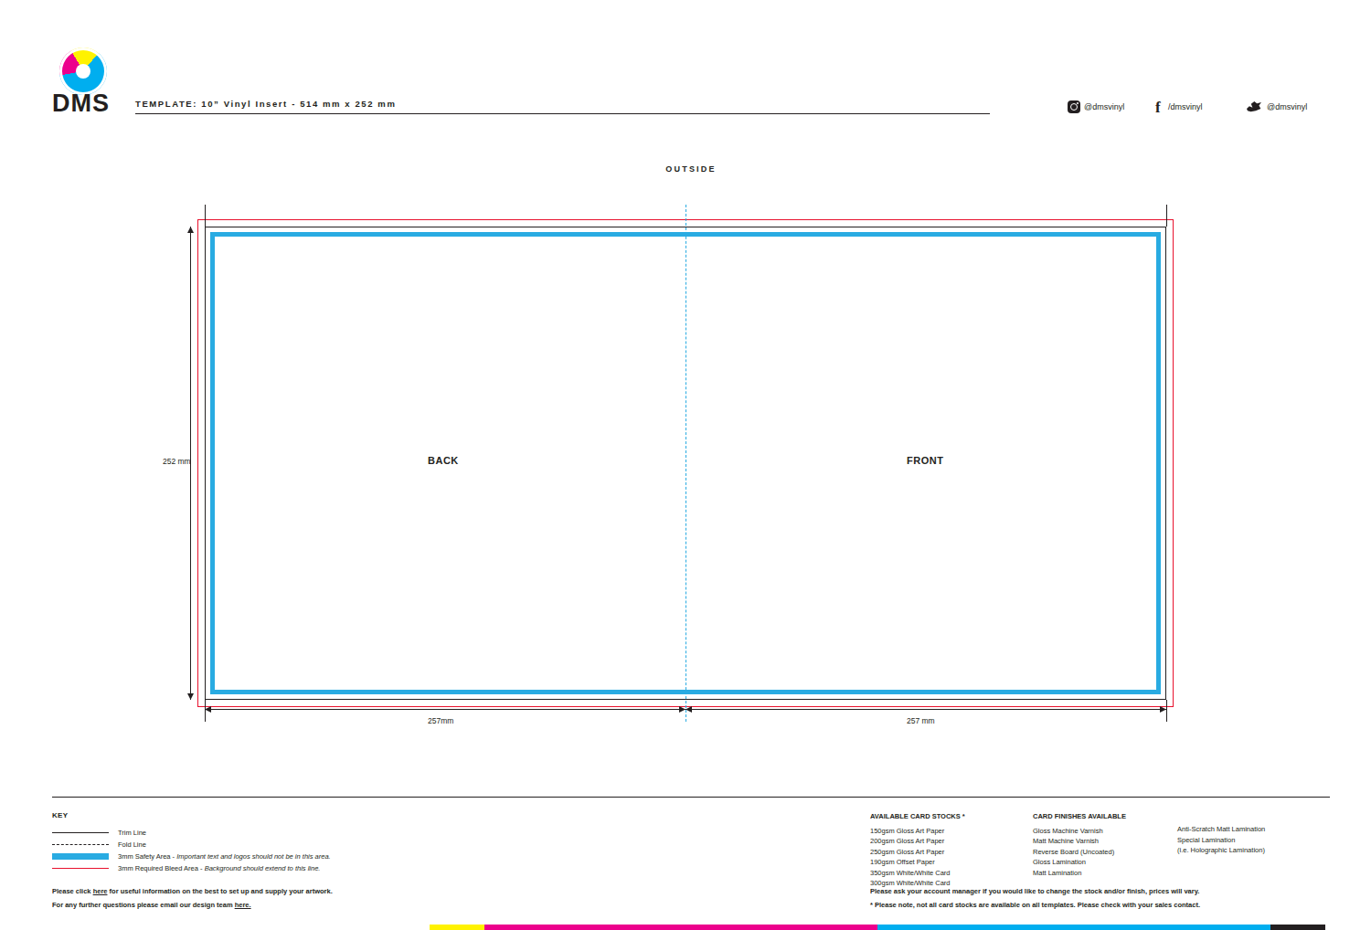DMS
TEMPLATE: 10” Vinyl Insert - 514 mm x 252 mm
@dmsvinyl f /dmsvinyl @dmsvinyl
OUTSIDE
BACK
FRONT
252 mm
257mm
257 mm
KEY
Trim Line
Fold Line
3mm Safety Area - Important text and logos should not be in this area.
3mm Required Bleed Area - Background should extend to this line.
Please click here for useful information on the best to set up and supply your artwork.
For any further questions please email our design team here.
AVAILABLE CARD STOCKS *
150gsm Gloss Art Paper
200gsm Gloss Art Paper
250gsm Gloss Art Paper
190gsm Offset Paper
350gsm White/White Card
300gsm White/White Card
CARD FINISHES AVAILABLE
Gloss Machine Varnish
Matt Machine Varnish
Reverse Board (Uncoated)
Gloss Lamination
Matt Lamination
Anti-Scratch Matt Lamination
Special Lamination
(i.e. Holographic Lamination)
Please ask your account manager if you would like to change the stock and/or finish, prices will vary.
* Please note, not all card stocks are available on all templates. Please check with your sales contact.